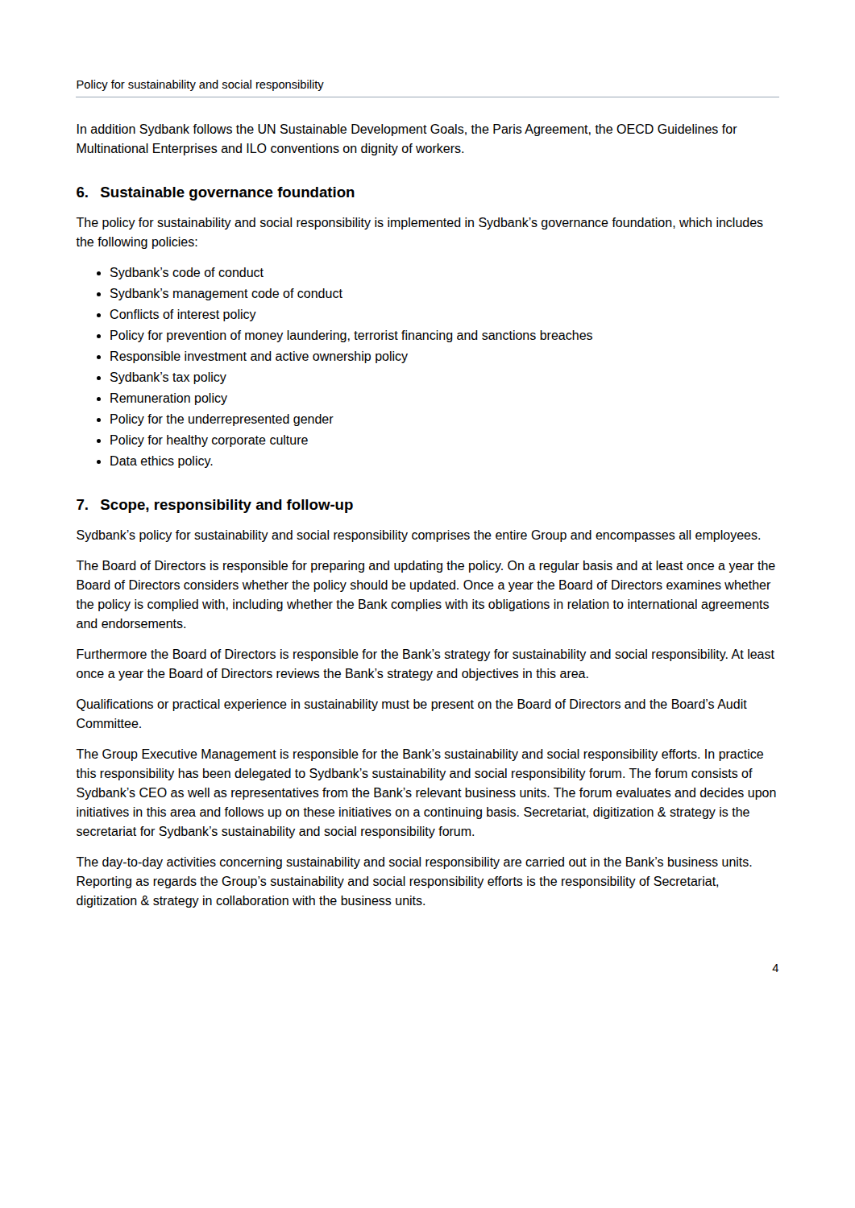Policy for sustainability and social responsibility
In addition Sydbank follows the UN Sustainable Development Goals, the Paris Agreement, the OECD Guidelines for Multinational Enterprises and ILO conventions on dignity of workers.
6. Sustainable governance foundation
The policy for sustainability and social responsibility is implemented in Sydbank’s governance foundation, which includes the following policies:
Sydbank’s code of conduct
Sydbank’s management code of conduct
Conflicts of interest policy
Policy for prevention of money laundering, terrorist financing and sanctions breaches
Responsible investment and active ownership policy
Sydbank’s tax policy
Remuneration policy
Policy for the underrepresented gender
Policy for healthy corporate culture
Data ethics policy.
7. Scope, responsibility and follow-up
Sydbank’s policy for sustainability and social responsibility comprises the entire Group and encompasses all employees.
The Board of Directors is responsible for preparing and updating the policy. On a regular basis and at least once a year the Board of Directors considers whether the policy should be updated. Once a year the Board of Directors examines whether the policy is complied with, including whether the Bank complies with its obligations in relation to international agreements and endorsements.
Furthermore the Board of Directors is responsible for the Bank’s strategy for sustainability and social responsibility. At least once a year the Board of Directors reviews the Bank’s strategy and objectives in this area.
Qualifications or practical experience in sustainability must be present on the Board of Directors and the Board’s Audit Committee.
The Group Executive Management is responsible for the Bank’s sustainability and social responsibility efforts. In practice this responsibility has been delegated to Sydbank’s sustainability and social responsibility forum. The forum consists of Sydbank’s CEO as well as representatives from the Bank’s relevant business units. The forum evaluates and decides upon initiatives in this area and follows up on these initiatives on a continuing basis. Secretariat, digitization & strategy is the secretariat for Sydbank’s sustainability and social responsibility forum.
The day-to-day activities concerning sustainability and social responsibility are carried out in the Bank’s business units. Reporting as regards the Group’s sustainability and social responsibility efforts is the responsibility of Secretariat, digitization & strategy in collaboration with the business units.
4